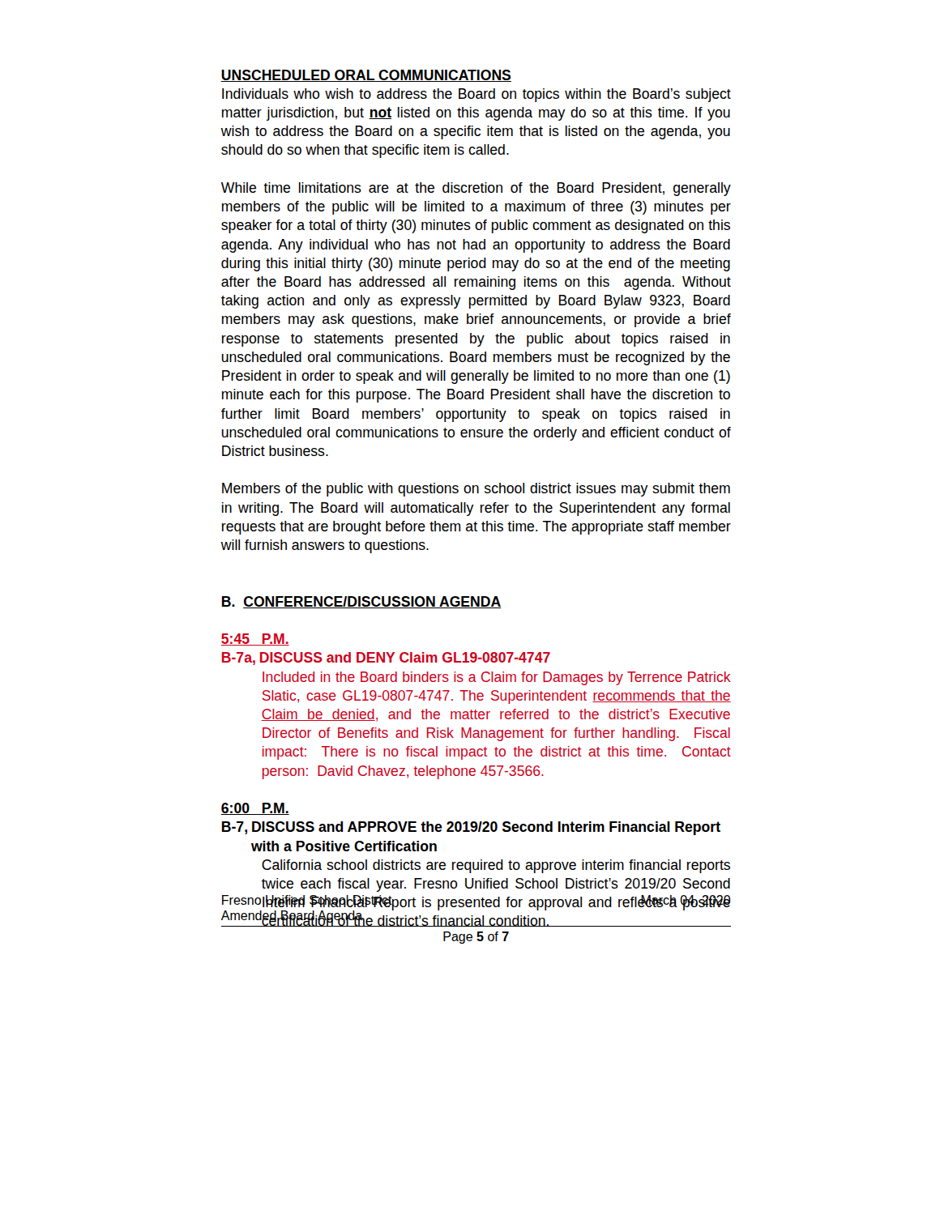UNSCHEDULED ORAL COMMUNICATIONS
Individuals who wish to address the Board on topics within the Board’s subject matter jurisdiction, but not listed on this agenda may do so at this time. If you wish to address the Board on a specific item that is listed on the agenda, you should do so when that specific item is called.
While time limitations are at the discretion of the Board President, generally members of the public will be limited to a maximum of three (3) minutes per speaker for a total of thirty (30) minutes of public comment as designated on this agenda. Any individual who has not had an opportunity to address the Board during this initial thirty (30) minute period may do so at the end of the meeting after the Board has addressed all remaining items on this agenda. Without taking action and only as expressly permitted by Board Bylaw 9323, Board members may ask questions, make brief announcements, or provide a brief response to statements presented by the public about topics raised in unscheduled oral communications. Board members must be recognized by the President in order to speak and will generally be limited to no more than one (1) minute each for this purpose. The Board President shall have the discretion to further limit Board members’ opportunity to speak on topics raised in unscheduled oral communications to ensure the orderly and efficient conduct of District business.
Members of the public with questions on school district issues may submit them in writing. The Board will automatically refer to the Superintendent any formal requests that are brought before them at this time. The appropriate staff member will furnish answers to questions.
B. CONFERENCE/DISCUSSION AGENDA
5:45 P.M.
B-7a,
DISCUSS and DENY Claim GL19-0807-4747
Included in the Board binders is a Claim for Damages by Terrence Patrick Slatic, case GL19-0807-4747. The Superintendent recommends that the Claim be denied, and the matter referred to the district’s Executive Director of Benefits and Risk Management for further handling. Fiscal impact: There is no fiscal impact to the district at this time. Contact person: David Chavez, telephone 457-3566.
6:00 P.M.
B-7,
DISCUSS and APPROVE the 2019/20 Second Interim Financial Report with a Positive Certification
California school districts are required to approve interim financial reports twice each fiscal year. Fresno Unified School District’s 2019/20 Second Interim Financial Report is presented for approval and reflects a positive certification of the district’s financial condition.
Fresno Unified School District
March 04, 2020
Amended Board Agenda
Page 5 of 7